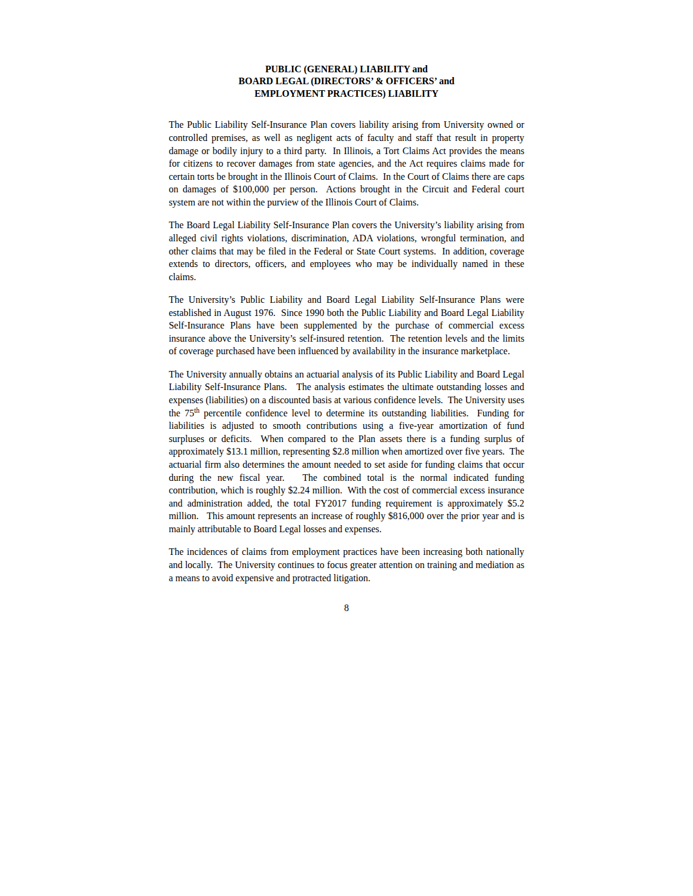PUBLIC (GENERAL) LIABILITY and BOARD LEGAL (DIRECTORS’ & OFFICERS’ and EMPLOYMENT PRACTICES) LIABILITY
The Public Liability Self-Insurance Plan covers liability arising from University owned or controlled premises, as well as negligent acts of faculty and staff that result in property damage or bodily injury to a third party. In Illinois, a Tort Claims Act provides the means for citizens to recover damages from state agencies, and the Act requires claims made for certain torts be brought in the Illinois Court of Claims. In the Court of Claims there are caps on damages of $100,000 per person. Actions brought in the Circuit and Federal court system are not within the purview of the Illinois Court of Claims.
The Board Legal Liability Self-Insurance Plan covers the University’s liability arising from alleged civil rights violations, discrimination, ADA violations, wrongful termination, and other claims that may be filed in the Federal or State Court systems. In addition, coverage extends to directors, officers, and employees who may be individually named in these claims.
The University’s Public Liability and Board Legal Liability Self-Insurance Plans were established in August 1976. Since 1990 both the Public Liability and Board Legal Liability Self-Insurance Plans have been supplemented by the purchase of commercial excess insurance above the University’s self-insured retention. The retention levels and the limits of coverage purchased have been influenced by availability in the insurance marketplace.
The University annually obtains an actuarial analysis of its Public Liability and Board Legal Liability Self-Insurance Plans. The analysis estimates the ultimate outstanding losses and expenses (liabilities) on a discounted basis at various confidence levels. The University uses the 75th percentile confidence level to determine its outstanding liabilities. Funding for liabilities is adjusted to smooth contributions using a five-year amortization of fund surpluses or deficits. When compared to the Plan assets there is a funding surplus of approximately $13.1 million, representing $2.8 million when amortized over five years. The actuarial firm also determines the amount needed to set aside for funding claims that occur during the new fiscal year. The combined total is the normal indicated funding contribution, which is roughly $2.24 million. With the cost of commercial excess insurance and administration added, the total FY2017 funding requirement is approximately $5.2 million. This amount represents an increase of roughly $816,000 over the prior year and is mainly attributable to Board Legal losses and expenses.
The incidences of claims from employment practices have been increasing both nationally and locally. The University continues to focus greater attention on training and mediation as a means to avoid expensive and protracted litigation.
8